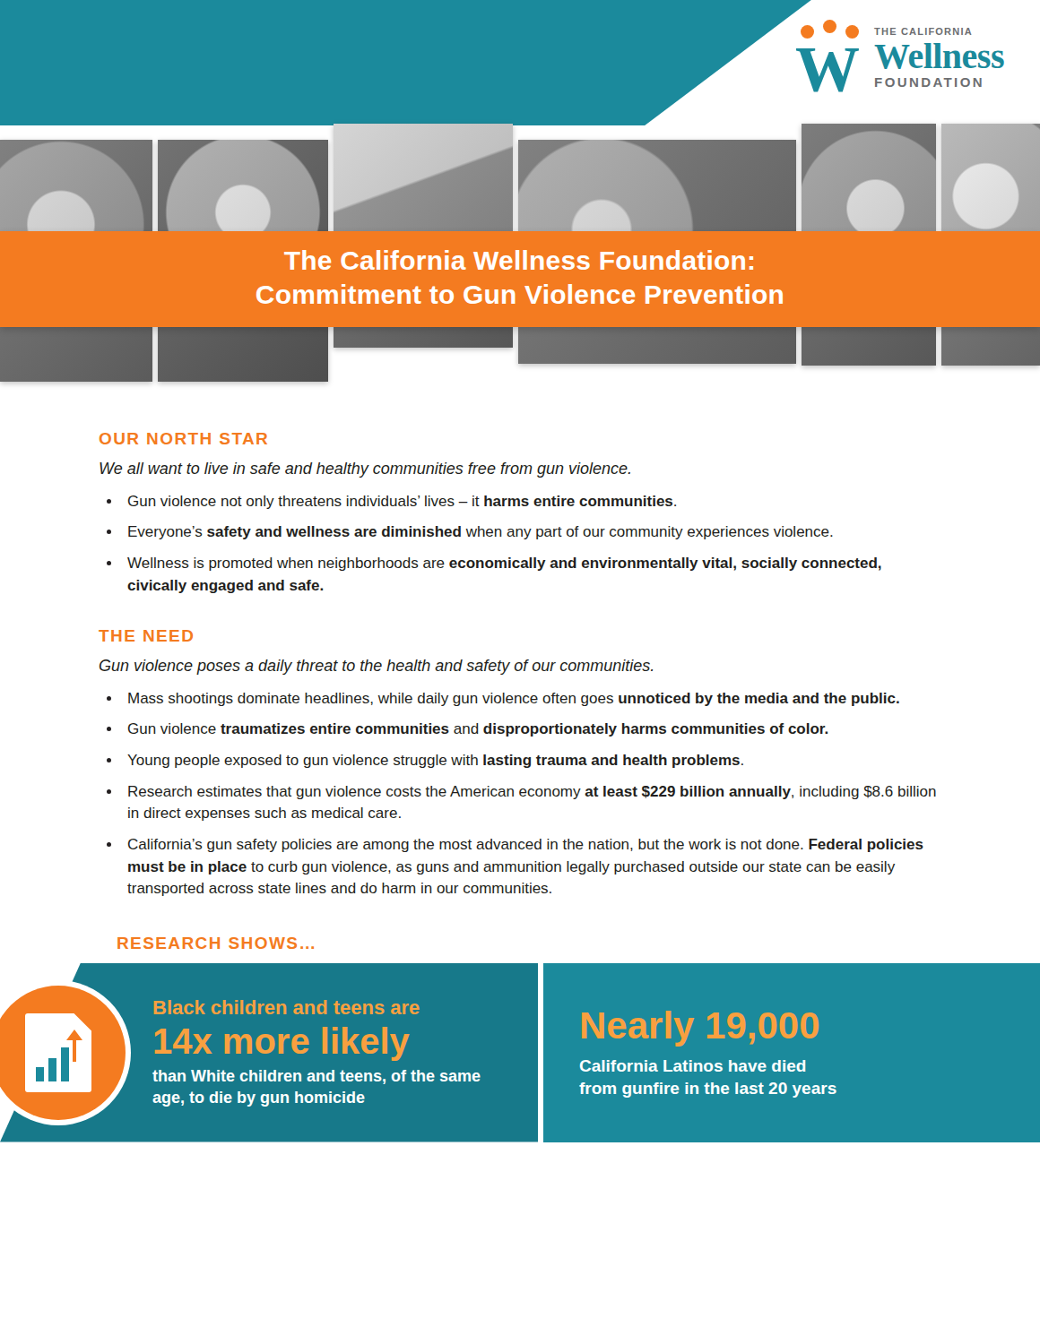W
The California
Wellness
Foundation
The California Wellness Foundation:
Commitment to Gun Violence Prevention
Our North Star
We all want to live in safe and healthy communities free from gun violence.
Gun violence not only threatens individuals’ lives – it harms entire communities.
Everyone’s safety and wellness are diminished when any part of our community experiences violence.
Wellness is promoted when neighborhoods are economically and environmentally vital, socially connected, civically engaged and safe.
The Need
Gun violence poses a daily threat to the health and safety of our communities.
Mass shootings dominate headlines, while daily gun violence often goes unnoticed by the media and the public.
Gun violence traumatizes entire communities and disproportionately harms communities of color.
Young people exposed to gun violence struggle with lasting trauma and health problems.
Research estimates that gun violence costs the American economy at least $229 billion annually, including $8.6 billion in direct expenses such as medical care.
California’s gun safety policies are among the most advanced in the nation, but the work is not done. Federal policies must be in place to curb gun violence, as guns and ammunition legally purchased outside our state can be easily transported across state lines and do harm in our communities.
Research shows…
Black children and teens are
14x more likely
than White children and teens, of the same age, to die by gun homicide
Nearly 19,000
California Latinos have died
from gunfire in the last 20 years